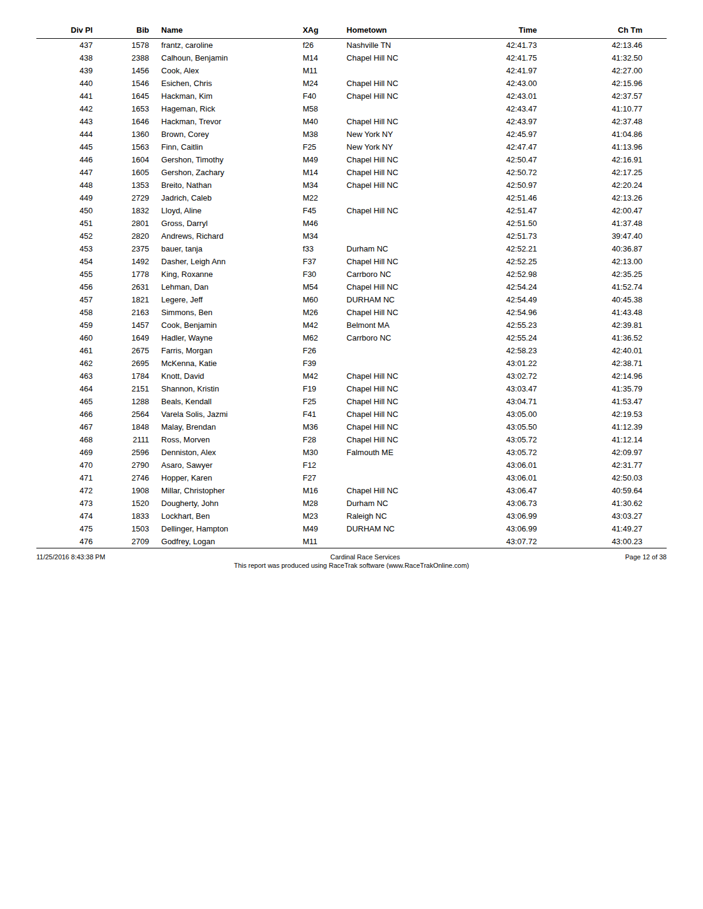| Div Pl | Bib | Name | XAg | Hometown | Time | Ch Tm |
| --- | --- | --- | --- | --- | --- | --- |
| 437 | 1578 | frantz, caroline | f26 | Nashville TN | 42:41.73 | 42:13.46 |
| 438 | 2388 | Calhoun, Benjamin | M14 | Chapel Hill NC | 42:41.75 | 41:32.50 |
| 439 | 1456 | Cook, Alex | M11 | | 42:41.97 | 42:27.00 |
| 440 | 1546 | Esichen, Chris | M24 | Chapel Hill NC | 42:43.00 | 42:15.96 |
| 441 | 1645 | Hackman, Kim | F40 | Chapel Hill NC | 42:43.01 | 42:37.57 |
| 442 | 1653 | Hageman, Rick | M58 | | 42:43.47 | 41:10.77 |
| 443 | 1646 | Hackman, Trevor | M40 | Chapel Hill NC | 42:43.97 | 42:37.48 |
| 444 | 1360 | Brown, Corey | M38 | New York NY | 42:45.97 | 41:04.86 |
| 445 | 1563 | Finn, Caitlin | F25 | New York NY | 42:47.47 | 41:13.96 |
| 446 | 1604 | Gershon, Timothy | M49 | Chapel Hill NC | 42:50.47 | 42:16.91 |
| 447 | 1605 | Gershon, Zachary | M14 | Chapel Hill NC | 42:50.72 | 42:17.25 |
| 448 | 1353 | Breito, Nathan | M34 | Chapel Hill NC | 42:50.97 | 42:20.24 |
| 449 | 2729 | Jadrich, Caleb | M22 | | 42:51.46 | 42:13.26 |
| 450 | 1832 | Lloyd, Aline | F45 | Chapel Hill NC | 42:51.47 | 42:00.47 |
| 451 | 2801 | Gross, Darryl | M46 | | 42:51.50 | 41:37.48 |
| 452 | 2820 | Andrews, Richard | M34 | | 42:51.73 | 39:47.40 |
| 453 | 2375 | bauer, tanja | f33 | Durham NC | 42:52.21 | 40:36.87 |
| 454 | 1492 | Dasher, Leigh Ann | F37 | Chapel Hill NC | 42:52.25 | 42:13.00 |
| 455 | 1778 | King, Roxanne | F30 | Carrboro NC | 42:52.98 | 42:35.25 |
| 456 | 2631 | Lehman, Dan | M54 | Chapel Hill NC | 42:54.24 | 41:52.74 |
| 457 | 1821 | Legere, Jeff | M60 | DURHAM NC | 42:54.49 | 40:45.38 |
| 458 | 2163 | Simmons, Ben | M26 | Chapel Hill NC | 42:54.96 | 41:43.48 |
| 459 | 1457 | Cook, Benjamin | M42 | Belmont MA | 42:55.23 | 42:39.81 |
| 460 | 1649 | Hadler, Wayne | M62 | Carrboro NC | 42:55.24 | 41:36.52 |
| 461 | 2675 | Farris, Morgan | F26 | | 42:58.23 | 42:40.01 |
| 462 | 2695 | McKenna, Katie | F39 | | 43:01.22 | 42:38.71 |
| 463 | 1784 | Knott, David | M42 | Chapel Hill NC | 43:02.72 | 42:14.96 |
| 464 | 2151 | Shannon, Kristin | F19 | Chapel Hill NC | 43:03.47 | 41:35.79 |
| 465 | 1288 | Beals, Kendall | F25 | Chapel Hill NC | 43:04.71 | 41:53.47 |
| 466 | 2564 | Varela Solis, Jazmi | F41 | Chapel Hill NC | 43:05.00 | 42:19.53 |
| 467 | 1848 | Malay, Brendan | M36 | Chapel Hill NC | 43:05.50 | 41:12.39 |
| 468 | 2111 | Ross, Morven | F28 | Chapel Hill NC | 43:05.72 | 41:12.14 |
| 469 | 2596 | Denniston, Alex | M30 | Falmouth ME | 43:05.72 | 42:09.97 |
| 470 | 2790 | Asaro, Sawyer | F12 | | 43:06.01 | 42:31.77 |
| 471 | 2746 | Hopper, Karen | F27 | | 43:06.01 | 42:50.03 |
| 472 | 1908 | Millar, Christopher | M16 | Chapel Hill NC | 43:06.47 | 40:59.64 |
| 473 | 1520 | Dougherty, John | M28 | Durham NC | 43:06.73 | 41:30.62 |
| 474 | 1833 | Lockhart, Ben | M23 | Raleigh NC | 43:06.99 | 43:03.27 |
| 475 | 1503 | Dellinger, Hampton | M49 | DURHAM NC | 43:06.99 | 41:49.27 |
| 476 | 2709 | Godfrey, Logan | M11 | | 43:07.72 | 43:00.23 |
11/25/2016 8:43:38 PM
Cardinal Race Services
Page 12 of 38
This report was produced using RaceTrak software (www.RaceTrakOnline.com)